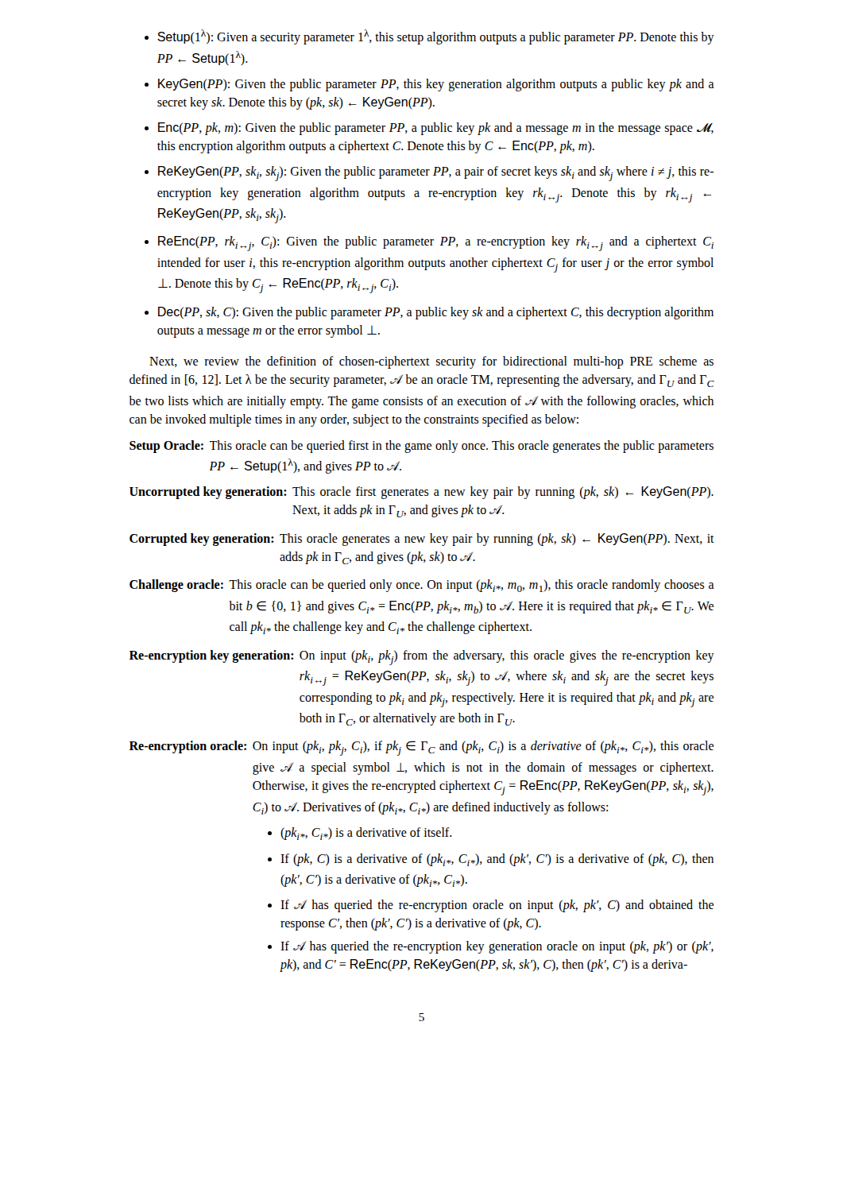Setup(1λ): Given a security parameter 1λ, this setup algorithm outputs a public parameter PP. Denote this by PP ← Setup(1λ).
KeyGen(PP): Given the public parameter PP, this key generation algorithm outputs a public key pk and a secret key sk. Denote this by (pk, sk) ← KeyGen(PP).
Enc(PP, pk, m): Given the public parameter PP, a public key pk and a message m in the message space 𝓜, this encryption algorithm outputs a ciphertext C. Denote this by C ← Enc(PP, pk, m).
ReKeyGen(PP, ski, skj): Given the public parameter PP, a pair of secret keys ski and skj where i ≠ j, this re-encryption key generation algorithm outputs a re-encryption key rki↔j. Denote this by rki↔j ← ReKeyGen(PP, ski, skj).
ReEnc(PP, rki↔j, Ci): Given the public parameter PP, a re-encryption key rki↔j and a ciphertext Ci intended for user i, this re-encryption algorithm outputs another ciphertext Cj for user j or the error symbol ⊥. Denote this by Cj ← ReEnc(PP, rki↔j, Ci).
Dec(PP, sk, C): Given the public parameter PP, a public key sk and a ciphertext C, this decryption algorithm outputs a message m or the error symbol ⊥.
Next, we review the definition of chosen-ciphertext security for bidirectional multi-hop PRE scheme as defined in [6, 12]. Let λ be the security parameter, 𝒜 be an oracle TM, representing the adversary, and ΓU and ΓC be two lists which are initially empty. The game consists of an execution of 𝒜 with the following oracles, which can be invoked multiple times in any order, subject to the constraints specified as below:
Setup Oracle:
This oracle can be queried first in the game only once. This oracle generates the public parameters PP ← Setup(1λ), and gives PP to 𝒜.
Uncorrupted key generation:
This oracle first generates a new key pair by running (pk, sk) ← KeyGen(PP). Next, it adds pk in ΓU, and gives pk to 𝒜.
Corrupted key generation:
This oracle generates a new key pair by running (pk, sk) ← KeyGen(PP). Next, it adds pk in ΓC, and gives (pk, sk) to 𝒜.
Challenge oracle:
This oracle can be queried only once. On input (pki*, m0, m1), this oracle randomly chooses a bit b ∈ {0, 1} and gives Ci* = Enc(PP, pki*, mb) to 𝒜. Here it is required that pki* ∈ ΓU. We call pki* the challenge key and Ci* the challenge ciphertext.
Re-encryption key generation:
On input (pki, pkj) from the adversary, this oracle gives the re-encryption key rki↔j = ReKeyGen(PP, ski, skj) to 𝒜, where ski and skj are the secret keys corresponding to pki and pkj, respectively. Here it is required that pki and pkj are both in ΓC, or alternatively are both in ΓU.
Re-encryption oracle:
On input (pki, pkj, Ci), if pkj ∈ ΓC and (pki, Ci) is a derivative of (pki*, Ci*), this oracle give 𝒜 a special symbol ⊥, which is not in the domain of messages or ciphertext. Otherwise, it gives the re-encrypted ciphertext Cj = ReEnc(PP, ReKeyGen(PP, ski, skj), Ci) to 𝒜. Derivatives of (pki*, Ci*) are defined inductively as follows:
(pki*, Ci*) is a derivative of itself.
If (pk, C) is a derivative of (pki*, Ci*), and (pk′, C′) is a derivative of (pk, C), then (pk′, C′) is a derivative of (pki*, Ci*).
If 𝒜 has queried the re-encryption oracle on input (pk, pk′, C) and obtained the response C′, then (pk′, C′) is a derivative of (pk, C).
If 𝒜 has queried the re-encryption key generation oracle on input (pk, pk′) or (pk′, pk), and C′ = ReEnc(PP, ReKeyGen(PP, sk, sk′), C), then (pk′, C′) is a deriva-
5